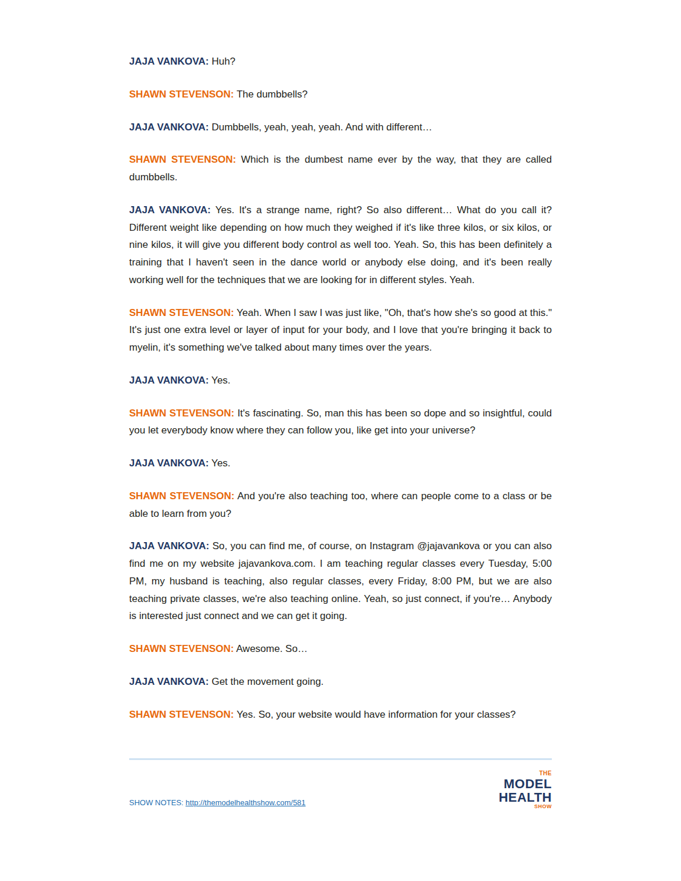JAJA VANKOVA: Huh?
SHAWN STEVENSON: The dumbbells?
JAJA VANKOVA: Dumbbells, yeah, yeah, yeah. And with different…
SHAWN STEVENSON: Which is the dumbest name ever by the way, that they are called dumbbells.
JAJA VANKOVA: Yes. It's a strange name, right? So also different… What do you call it? Different weight like depending on how much they weighed if it's like three kilos, or six kilos, or nine kilos, it will give you different body control as well too. Yeah. So, this has been definitely a training that I haven't seen in the dance world or anybody else doing, and it's been really working well for the techniques that we are looking for in different styles. Yeah.
SHAWN STEVENSON: Yeah. When I saw I was just like, "Oh, that's how she's so good at this." It's just one extra level or layer of input for your body, and I love that you're bringing it back to myelin, it's something we've talked about many times over the years.
JAJA VANKOVA: Yes.
SHAWN STEVENSON: It's fascinating. So, man this has been so dope and so insightful, could you let everybody know where they can follow you, like get into your universe?
JAJA VANKOVA: Yes.
SHAWN STEVENSON: And you're also teaching too, where can people come to a class or be able to learn from you?
JAJA VANKOVA: So, you can find me, of course, on Instagram @jajavankova or you can also find me on my website jajavankova.com. I am teaching regular classes every Tuesday, 5:00 PM, my husband is teaching, also regular classes, every Friday, 8:00 PM, but we are also teaching private classes, we're also teaching online. Yeah, so just connect, if you're… Anybody is interested just connect and we can get it going.
SHAWN STEVENSON: Awesome. So…
JAJA VANKOVA: Get the movement going.
SHAWN STEVENSON: Yes. So, your website would have information for your classes?
SHOW NOTES: http://themodelhealthshow.com/581
THE MODEL HEALTH SHOW